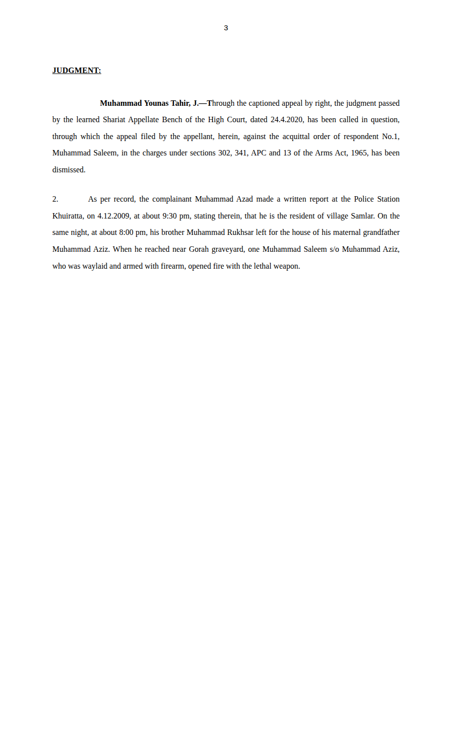3
JUDGMENT:
Muhammad Younas Tahir, J.—Through the captioned appeal by right, the judgment passed by the learned Shariat Appellate Bench of the High Court, dated 24.4.2020, has been called in question, through which the appeal filed by the appellant, herein, against the acquittal order of respondent No.1, Muhammad Saleem, in the charges under sections 302, 341, APC and 13 of the Arms Act, 1965, has been dismissed.
2. As per record, the complainant Muhammad Azad made a written report at the Police Station Khuiratta, on 4.12.2009, at about 9:30 pm, stating therein, that he is the resident of village Samlar. On the same night, at about 8:00 pm, his brother Muhammad Rukhsar left for the house of his maternal grandfather Muhammad Aziz. When he reached near Gorah graveyard, one Muhammad Saleem s/o Muhammad Aziz, who was waylaid and armed with firearm, opened fire with the lethal weapon.